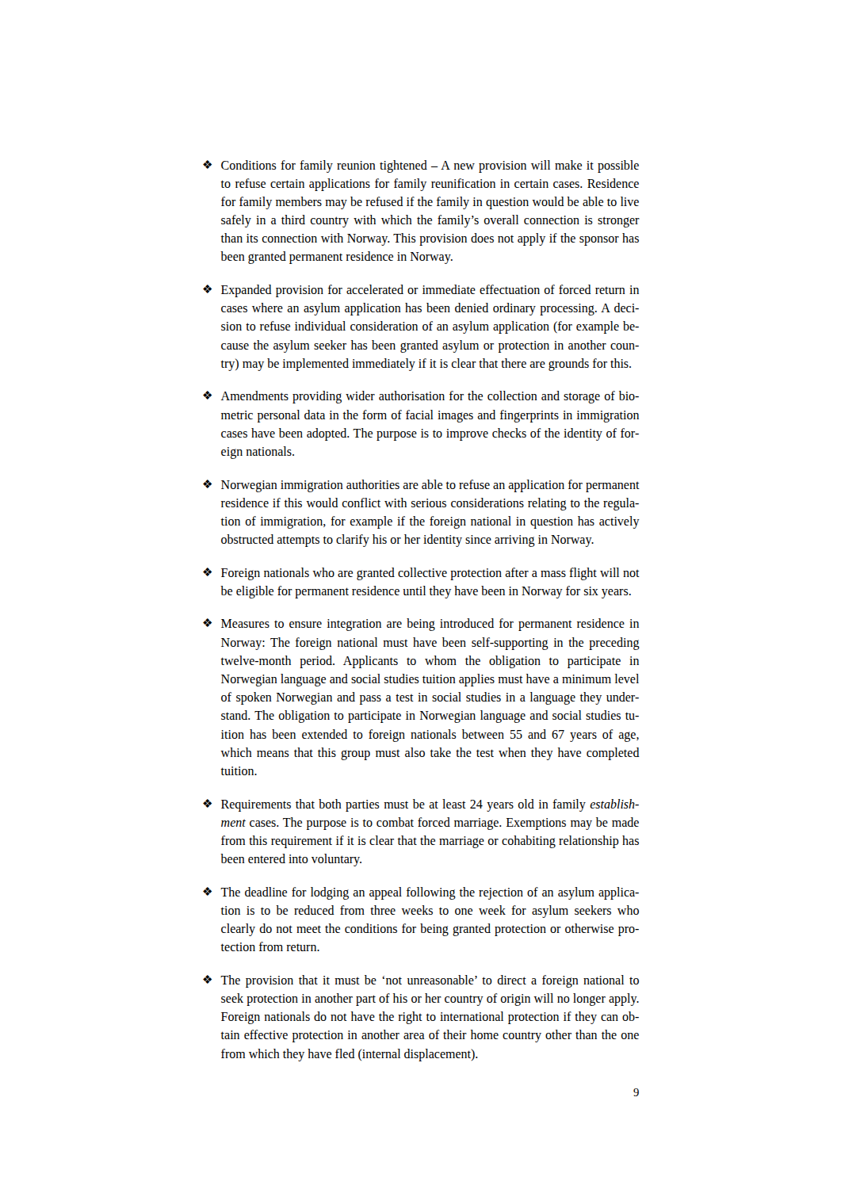Conditions for family reunion tightened – A new provision will make it possible to refuse certain applications for family reunification in certain cases. Residence for family members may be refused if the family in question would be able to live safely in a third country with which the family’s overall connection is stronger than its connection with Norway. This provision does not apply if the sponsor has been granted permanent residence in Norway.
Expanded provision for accelerated or immediate effectuation of forced return in cases where an asylum application has been denied ordinary processing. A decision to refuse individual consideration of an asylum application (for example because the asylum seeker has been granted asylum or protection in another country) may be implemented immediately if it is clear that there are grounds for this.
Amendments providing wider authorisation for the collection and storage of biometric personal data in the form of facial images and fingerprints in immigration cases have been adopted. The purpose is to improve checks of the identity of foreign nationals.
Norwegian immigration authorities are able to refuse an application for permanent residence if this would conflict with serious considerations relating to the regulation of immigration, for example if the foreign national in question has actively obstructed attempts to clarify his or her identity since arriving in Norway.
Foreign nationals who are granted collective protection after a mass flight will not be eligible for permanent residence until they have been in Norway for six years.
Measures to ensure integration are being introduced for permanent residence in Norway: The foreign national must have been self-supporting in the preceding twelve-month period. Applicants to whom the obligation to participate in Norwegian language and social studies tuition applies must have a minimum level of spoken Norwegian and pass a test in social studies in a language they understand. The obligation to participate in Norwegian language and social studies tuition has been extended to foreign nationals between 55 and 67 years of age, which means that this group must also take the test when they have completed tuition.
Requirements that both parties must be at least 24 years old in family establishment cases. The purpose is to combat forced marriage. Exemptions may be made from this requirement if it is clear that the marriage or cohabiting relationship has been entered into voluntary.
The deadline for lodging an appeal following the rejection of an asylum application is to be reduced from three weeks to one week for asylum seekers who clearly do not meet the conditions for being granted protection or otherwise protection from return.
The provision that it must be ‘not unreasonable’ to direct a foreign national to seek protection in another part of his or her country of origin will no longer apply. Foreign nationals do not have the right to international protection if they can obtain effective protection in another area of their home country other than the one from which they have fled (internal displacement).
9